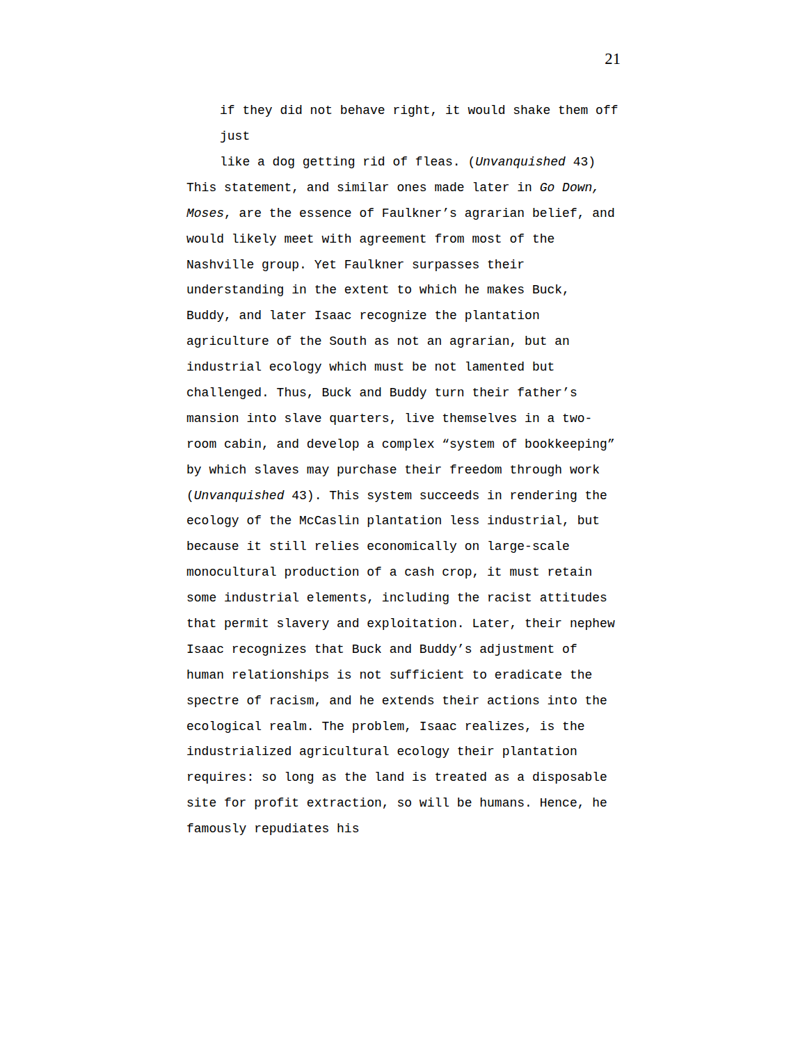21
if they did not behave right, it would shake them off just
like a dog getting rid of fleas. (Unvanquished 43)
This statement, and similar ones made later in Go Down, Moses, are the essence of Faulkner’s agrarian belief, and would likely meet with agreement from most of the Nashville group. Yet Faulkner surpasses their understanding in the extent to which he makes Buck, Buddy, and later Isaac recognize the plantation agriculture of the South as not an agrarian, but an industrial ecology which must be not lamented but challenged. Thus, Buck and Buddy turn their father’s mansion into slave quarters, live themselves in a two-room cabin, and develop a complex “system of bookkeeping” by which slaves may purchase their freedom through work (Unvanquished 43). This system succeeds in rendering the ecology of the McCaslin plantation less industrial, but because it still relies economically on large-scale monocultural production of a cash crop, it must retain some industrial elements, including the racist attitudes that permit slavery and exploitation. Later, their nephew Isaac recognizes that Buck and Buddy’s adjustment of human relationships is not sufficient to eradicate the spectre of racism, and he extends their actions into the ecological realm. The problem, Isaac realizes, is the industrialized agricultural ecology their plantation requires: so long as the land is treated as a disposable site for profit extraction, so will be humans. Hence, he famously repudiates his